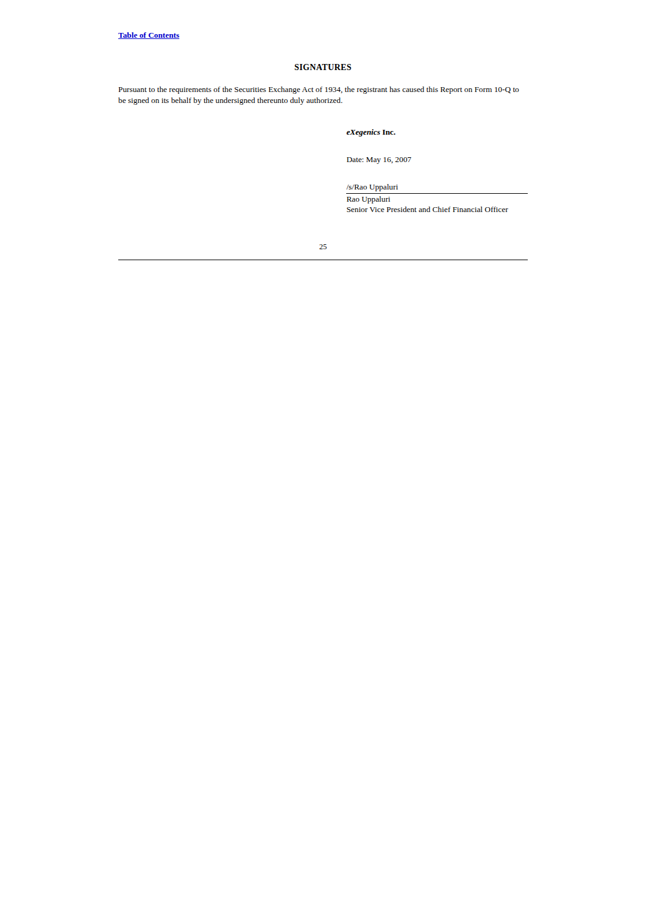Table of Contents
SIGNATURES
Pursuant to the requirements of the Securities Exchange Act of 1934, the registrant has caused this Report on Form 10-Q to be signed on its behalf by the undersigned thereunto duly authorized.
eXegenics Inc.
Date: May 16, 2007
/s/Rao Uppaluri
Rao Uppaluri
Senior Vice President and Chief Financial Officer
25